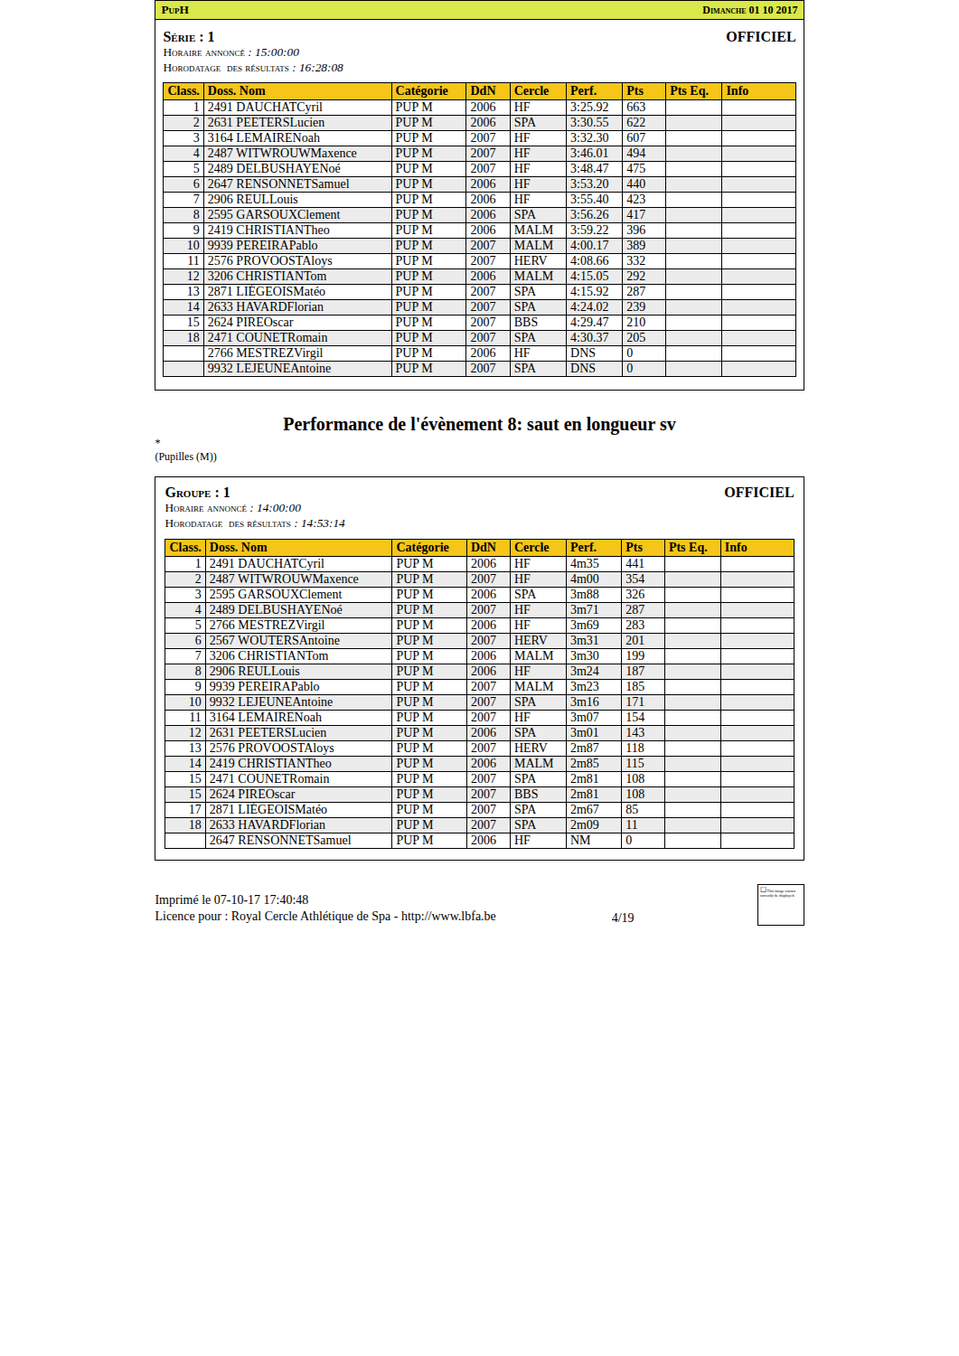Pup H
Dimanche 01 10 2017
Série : 1 OFFICIEL
Horaire annoncé : 15:00:00
Horodatage des résultats : 16:28:08
| Class. | Doss. Nom | Catégorie | DdN | Cercle | Perf. | Pts | Pts Eq. | Info |
| --- | --- | --- | --- | --- | --- | --- | --- | --- |
| 1 | 2491 DAUCHATCyril | PUP M | 2006 | HF | 3:25.92 | 663 | | |
| 2 | 2631 PEETERSLucien | PUP M | 2006 | SPA | 3:30.55 | 622 | | |
| 3 | 3164 LEMAIRENoah | PUP M | 2007 | HF | 3:32.30 | 607 | | |
| 4 | 2487 WITWROUWMaxence | PUP M | 2007 | HF | 3:46.01 | 494 | | |
| 5 | 2489 DELBUSHAYENoé | PUP M | 2007 | HF | 3:48.47 | 475 | | |
| 6 | 2647 RENSONNETSamuel | PUP M | 2006 | HF | 3:53.20 | 440 | | |
| 7 | 2906 REULLouis | PUP M | 2006 | HF | 3:55.40 | 423 | | |
| 8 | 2595 GARSOUXClement | PUP M | 2006 | SPA | 3:56.26 | 417 | | |
| 9 | 2419 CHRISTIANTheo | PUP M | 2006 | MALM | 3:59.22 | 396 | | |
| 10 | 9939 PEREIRAPablo | PUP M | 2007 | MALM | 4:00.17 | 389 | | |
| 11 | 2576 PROVOOSTAloys | PUP M | 2007 | HERV | 4:08.66 | 332 | | |
| 12 | 3206 CHRISTIANTom | PUP M | 2006 | MALM | 4:15.05 | 292 | | |
| 13 | 2871 LIÉGEOISMatéo | PUP M | 2007 | SPA | 4:15.92 | 287 | | |
| 14 | 2633 HAVARDFlorian | PUP M | 2007 | SPA | 4:24.02 | 239 | | |
| 15 | 2624 PIREOscar | PUP M | 2007 | BBS | 4:29.47 | 210 | | |
| 18 | 2471 COUNETRomain | PUP M | 2007 | SPA | 4:30.37 | 205 | | |
| | 2766 MESTREZVirgil | PUP M | 2006 | HF | DNS | 0 | | |
| | 9932 LEJEUNEAntoine | PUP M | 2007 | SPA | DNS | 0 | | |
Performance de l'évènement 8: saut en longueur sv
*(Pupilles (M))
Groupe : 1 OFFICIEL
Horaire annoncé : 14:00:00
Horodatage des résultats : 14:53:14
| Class. | Doss. Nom | Catégorie | DdN | Cercle | Perf. | Pts | Pts Eq. | Info |
| --- | --- | --- | --- | --- | --- | --- | --- | --- |
| 1 | 2491 DAUCHATCyril | PUP M | 2006 | HF | 4m35 | 441 | | |
| 2 | 2487 WITWROUWMaxence | PUP M | 2007 | HF | 4m00 | 354 | | |
| 3 | 2595 GARSOUXClement | PUP M | 2006 | SPA | 3m88 | 326 | | |
| 4 | 2489 DELBUSHAYENoé | PUP M | 2007 | HF | 3m71 | 287 | | |
| 5 | 2766 MESTREZVirgil | PUP M | 2006 | HF | 3m69 | 283 | | |
| 6 | 2567 WOUTERSAntoine | PUP M | 2007 | HERV | 3m31 | 201 | | |
| 7 | 3206 CHRISTIANTom | PUP M | 2006 | MALM | 3m30 | 199 | | |
| 8 | 2906 REULLouis | PUP M | 2006 | HF | 3m24 | 187 | | |
| 9 | 9939 PEREIRAPablo | PUP M | 2007 | MALM | 3m23 | 185 | | |
| 10 | 9932 LEJEUNEAntoine | PUP M | 2007 | SPA | 3m16 | 171 | | |
| 11 | 3164 LEMAIRENoah | PUP M | 2007 | HF | 3m07 | 154 | | |
| 12 | 2631 PEETERSLucien | PUP M | 2006 | SPA | 3m01 | 143 | | |
| 13 | 2576 PROVOOSTAloys | PUP M | 2007 | HERV | 2m87 | 118 | | |
| 14 | 2419 CHRISTIANTheo | PUP M | 2006 | MALM | 2m85 | 115 | | |
| 15 | 2471 COUNETRomain | PUP M | 2007 | SPA | 2m81 | 108 | | |
| 15 | 2624 PIREOscar | PUP M | 2007 | BBS | 2m81 | 108 | | |
| 17 | 2871 LIÉGEOISMatéo | PUP M | 2007 | SPA | 2m67 | 85 | | |
| 18 | 2633 HAVARDFlorian | PUP M | 2007 | SPA | 2m09 | 11 | | |
| | 2647 RENSONNETSamuel | PUP M | 2006 | HF | NM | 0 | | |
Imprimé le 07-10-17 17:40:48
Licence pour : Royal Cercle Athlétique de Spa - http://www.lbfa.be
4/19
☐ This image cannot currently be displayed.